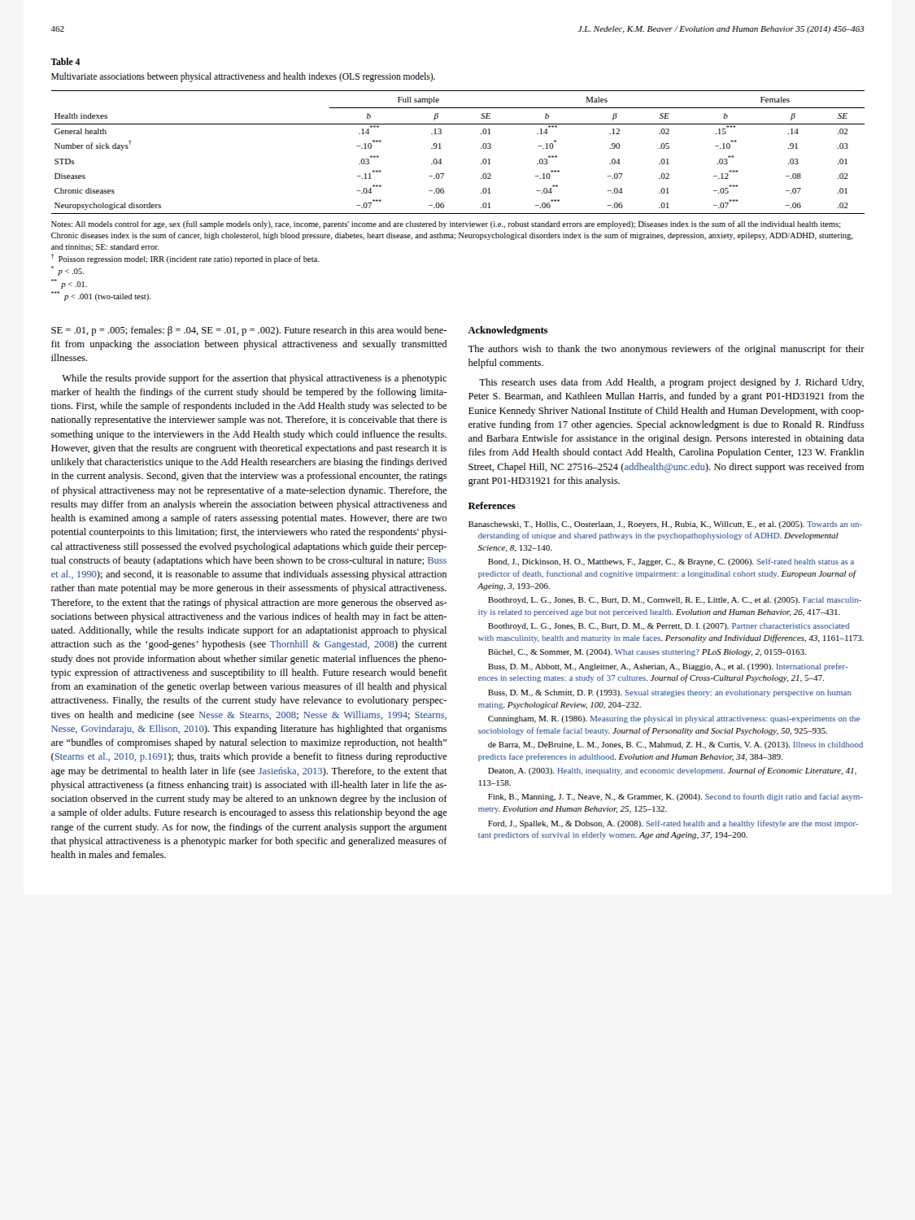462 J.L. Nedelec, K.M. Beaver / Evolution and Human Behavior 35 (2014) 456–463
Table 4
Multivariate associations between physical attractiveness and health indexes (OLS regression models).
| Health indexes | Full sample | Males | Females |
| --- | --- | --- | --- |
| b | β | SE | b | β | SE | b | β | SE |
| General health | .14 *** | .13 | .01 | .14 *** | .12 | .02 | .15 *** | .14 | .02 |
| Number of sick days † | −.10 *** | .91 | .03 | −.10 * | .90 | .05 | −.10 ** | .91 | .03 |
| STDs | .03 *** | .04 | .01 | .03 *** | .04 | .01 | .03 ** | .03 | .01 |
| Diseases | −.11 *** | −.07 | .02 | −.10 *** | −.07 | .02 | −.12 *** | −.08 | .02 |
| Chronic diseases | −.04 *** | −.06 | .01 | −.04 ** | −.04 | .01 | −.05 *** | −.07 | .01 |
| Neuropsychological disorders | −.07 *** | −.06 | .01 | −.06 *** | −.06 | .01 | −.07 *** | −.06 | .02 |
Notes: All models control for age, sex (full sample models only), race, income, parents' income and are clustered by interviewer (i.e., robust standard errors are employed); Diseases index is the sum of all the individual health items; Chronic diseases index is the sum of cancer, high cholesterol, high blood pressure, diabetes, heart disease, and asthma; Neuropsychological disorders index is the sum of migraines, depression, anxiety, epilepsy, ADD/ADHD, stuttering, and tinnitus; SE: standard error.
† Poisson regression model; IRR (incident rate ratio) reported in place of beta.
* p < .05.
** p < .01.
*** p < .001 (two-tailed test).
SE = .01, p = .005; females: β = .04, SE = .01, p = .002). Future research in this area would benefit from unpacking the association between physical attractiveness and sexually transmitted illnesses.
While the results provide support for the assertion that physical attractiveness is a phenotypic marker of health the findings of the current study should be tempered by the following limitations. First, while the sample of respondents included in the Add Health study was selected to be nationally representative the interviewer sample was not. Therefore, it is conceivable that there is something unique to the interviewers in the Add Health study which could influence the results. However, given that the results are congruent with theoretical expectations and past research it is unlikely that characteristics unique to the Add Health researchers are biasing the findings derived in the current analysis. Second, given that the interview was a professional encounter, the ratings of physical attractiveness may not be representative of a mate-selection dynamic. Therefore, the results may differ from an analysis wherein the association between physical attractiveness and health is examined among a sample of raters assessing potential mates. However, there are two potential counterpoints to this limitation; first, the interviewers who rated the respondents' physical attractiveness still possessed the evolved psychological adaptations which guide their perceptual constructs of beauty (adaptations which have been shown to be cross-cultural in nature; Buss et al., 1990); and second, it is reasonable to assume that individuals assessing physical attraction rather than mate potential may be more generous in their assessments of physical attractiveness. Therefore, to the extent that the ratings of physical attraction are more generous the observed associations between physical attractiveness and the various indices of health may in fact be attenuated. Additionally, while the results indicate support for an adaptationist approach to physical attraction such as the ‘good-genes’ hypothesis (see Thornhill & Gangestad, 2008) the current study does not provide information about whether similar genetic material influences the phenotypic expression of attractiveness and susceptibility to ill health. Future research would benefit from an examination of the genetic overlap between various measures of ill health and physical attractiveness. Finally, the results of the current study have relevance to evolutionary perspectives on health and medicine (see Nesse & Stearns, 2008; Nesse & Williams, 1994; Stearns, Nesse, Govindaraju, & Ellison, 2010). This expanding literature has highlighted that organisms are “bundles of compromises shaped by natural selection to maximize reproduction, not health” (Stearns et al., 2010, p.1691); thus, traits which provide a benefit to fitness during reproductive age may be detrimental to health later in life (see Jasieńska, 2013). Therefore, to the extent that physical attractiveness (a fitness enhancing trait) is associated with ill-health later in life the association observed in the current study may be altered to an unknown degree by the inclusion of a sample of older adults. Future research is encouraged to assess this relationship beyond the age range of the current study. As for now, the findings of the current analysis support the argument that physical attractiveness is a phenotypic marker for both specific and generalized measures of health in males and females.
Acknowledgments
The authors wish to thank the two anonymous reviewers of the original manuscript for their helpful comments.
This research uses data from Add Health, a program project designed by J. Richard Udry, Peter S. Bearman, and Kathleen Mullan Harris, and funded by a grant P01-HD31921 from the Eunice Kennedy Shriver National Institute of Child Health and Human Development, with cooperative funding from 17 other agencies. Special acknowledgment is due to Ronald R. Rindfuss and Barbara Entwisle for assistance in the original design. Persons interested in obtaining data files from Add Health should contact Add Health, Carolina Population Center, 123 W. Franklin Street, Chapel Hill, NC 27516–2524 (addhealth@unc.edu). No direct support was received from grant P01-HD31921 for this analysis.
References
Banaschewski, T., Hollis, C., Oosterlaan, J., Roeyers, H., Rubia, K., Willcutt, E., et al. (2005). Towards an understanding of unique and shared pathways in the psychopathophysiology of ADHD. Developmental Science, 8, 132–140.
Bond, J., Dickinson, H. O., Matthews, F., Jagger, C., & Brayne, C. (2006). Self-rated health status as a predictor of death, functional and cognitive impairment: a longitudinal cohort study. European Journal of Ageing, 3, 193–206.
Boothroyd, L. G., Jones, B. C., Burt, D. M., Cornwell, R. E., Little, A. C., et al. (2005). Facial masculinity is related to perceived age but not perceived health. Evolution and Human Behavior, 26, 417–431.
Boothroyd, L. G., Jones, B. C., Burt, D. M., & Perrett, D. I. (2007). Partner characteristics associated with masculinity, health and maturity in male faces. Personality and Individual Differences, 43, 1161–1173.
Büchel, C., & Sommer, M. (2004). What causes stuttering? PLoS Biology, 2, 0159–0163.
Buss, D. M., Abbott, M., Angleitner, A., Asherian, A., Biaggio, A., et al. (1990). International preferences in selecting mates: a study of 37 cultures. Journal of Cross-Cultural Psychology, 21, 5–47.
Buss, D. M., & Schmitt, D. P. (1993). Sexual strategies theory: an evolutionary perspective on human mating. Psychological Review, 100, 204–232.
Cunningham, M. R. (1986). Measuring the physical in physical attractiveness: quasi-experiments on the sociobiology of female facial beauty. Journal of Personality and Social Psychology, 50, 925–935.
de Barra, M., DeBruine, L. M., Jones, B. C., Mahmud, Z. H., & Curtis, V. A. (2013). Illness in childhood predicts face preferences in adulthood. Evolution and Human Behavior, 34, 384–389.
Deaton, A. (2003). Health, inequality, and economic development. Journal of Economic Literature, 41, 113–158.
Fink, B., Manning, J. T., Neave, N., & Grammer, K. (2004). Second to fourth digit ratio and facial asymmetry. Evolution and Human Behavior, 25, 125–132.
Ford, J., Spallek, M., & Dobson, A. (2008). Self-rated health and a healthy lifestyle are the most important predictors of survival in elderly women. Age and Ageing, 37, 194–200.